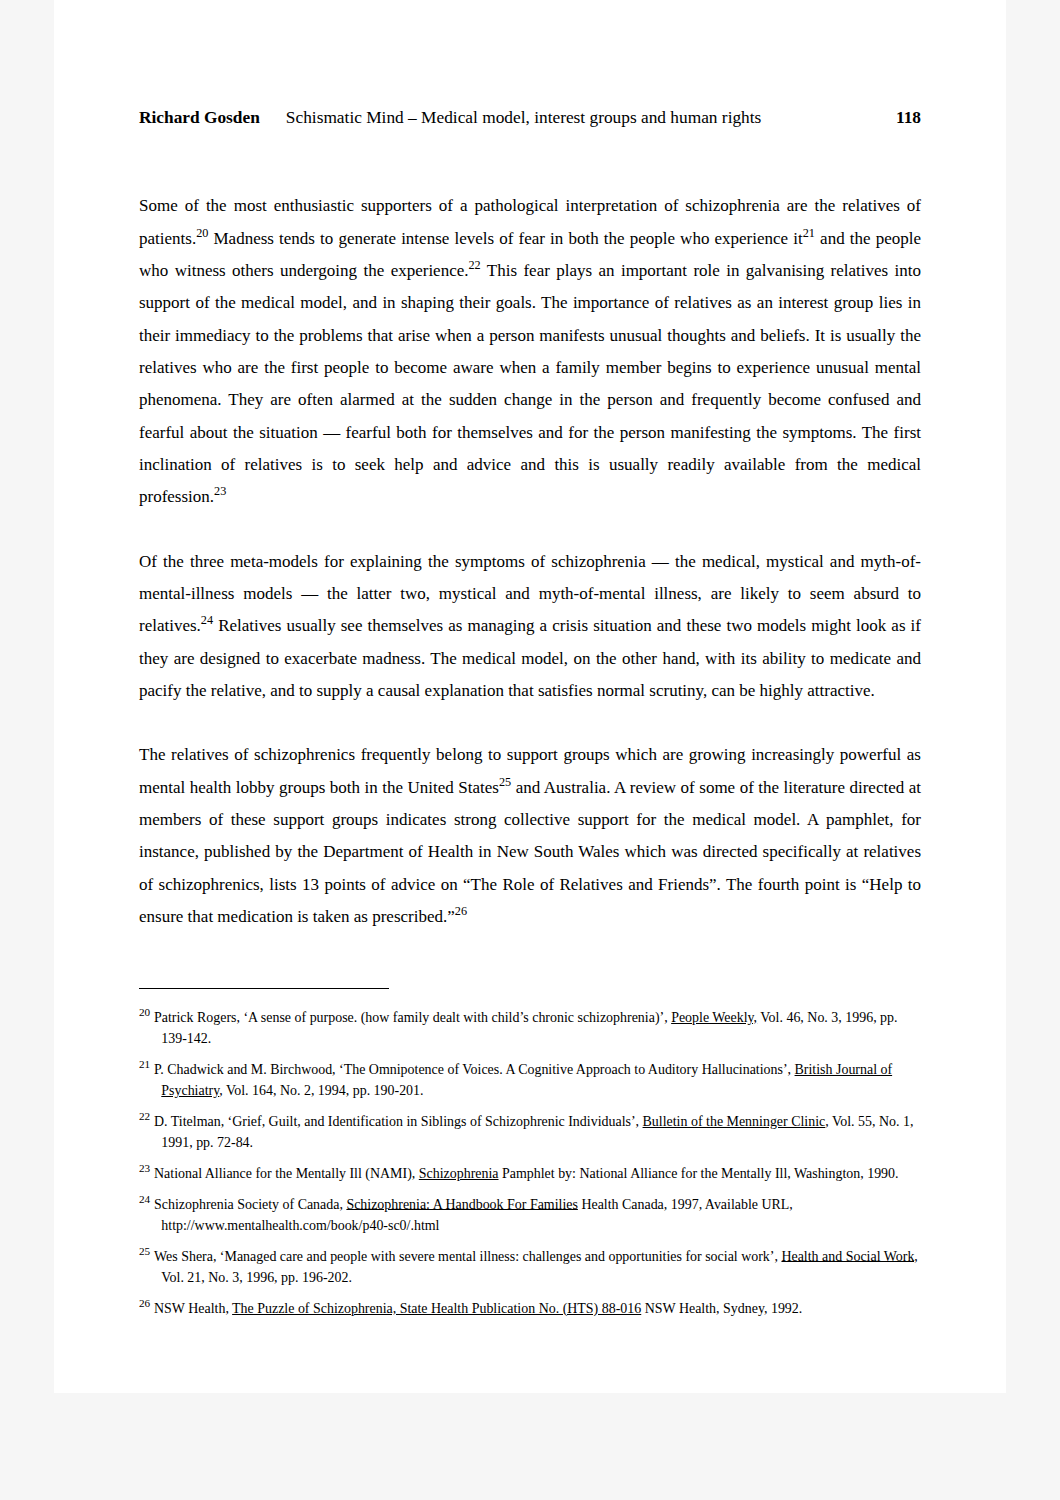Richard Gosden Schismatic Mind – Medical model, interest groups and human rights 118
Some of the most enthusiastic supporters of a pathological interpretation of schizophrenia are the relatives of patients.20 Madness tends to generate intense levels of fear in both the people who experience it21 and the people who witness others undergoing the experience.22 This fear plays an important role in galvanising relatives into support of the medical model, and in shaping their goals. The importance of relatives as an interest group lies in their immediacy to the problems that arise when a person manifests unusual thoughts and beliefs. It is usually the relatives who are the first people to become aware when a family member begins to experience unusual mental phenomena. They are often alarmed at the sudden change in the person and frequently become confused and fearful about the situation — fearful both for themselves and for the person manifesting the symptoms. The first inclination of relatives is to seek help and advice and this is usually readily available from the medical profession.23
Of the three meta-models for explaining the symptoms of schizophrenia — the medical, mystical and myth-of-mental-illness models — the latter two, mystical and myth-of-mental illness, are likely to seem absurd to relatives.24 Relatives usually see themselves as managing a crisis situation and these two models might look as if they are designed to exacerbate madness. The medical model, on the other hand, with its ability to medicate and pacify the relative, and to supply a causal explanation that satisfies normal scrutiny, can be highly attractive.
The relatives of schizophrenics frequently belong to support groups which are growing increasingly powerful as mental health lobby groups both in the United States25 and Australia. A review of some of the literature directed at members of these support groups indicates strong collective support for the medical model. A pamphlet, for instance, published by the Department of Health in New South Wales which was directed specifically at relatives of schizophrenics, lists 13 points of advice on “The Role of Relatives and Friends”. The fourth point is “Help to ensure that medication is taken as prescribed.”26
20 Patrick Rogers, ‘A sense of purpose. (how family dealt with child’s chronic schizophrenia)’, People Weekly, Vol. 46, No. 3, 1996, pp. 139-142.
21 P. Chadwick and M. Birchwood, ‘The Omnipotence of Voices. A Cognitive Approach to Auditory Hallucinations’, British Journal of Psychiatry, Vol. 164, No. 2, 1994, pp. 190-201.
22 D. Titelman, ‘Grief, Guilt, and Identification in Siblings of Schizophrenic Individuals’, Bulletin of the Menninger Clinic, Vol. 55, No. 1, 1991, pp. 72-84.
23 National Alliance for the Mentally Ill (NAMI), Schizophrenia Pamphlet by: National Alliance for the Mentally Ill, Washington, 1990.
24 Schizophrenia Society of Canada, Schizophrenia: A Handbook For Families Health Canada, 1997, Available URL, http://www.mentalhealth.com/book/p40-sc0/.html
25 Wes Shera, ‘Managed care and people with severe mental illness: challenges and opportunities for social work’, Health and Social Work, Vol. 21, No. 3, 1996, pp. 196-202.
26 NSW Health, The Puzzle of Schizophrenia, State Health Publication No. (HTS) 88-016 NSW Health, Sydney, 1992.